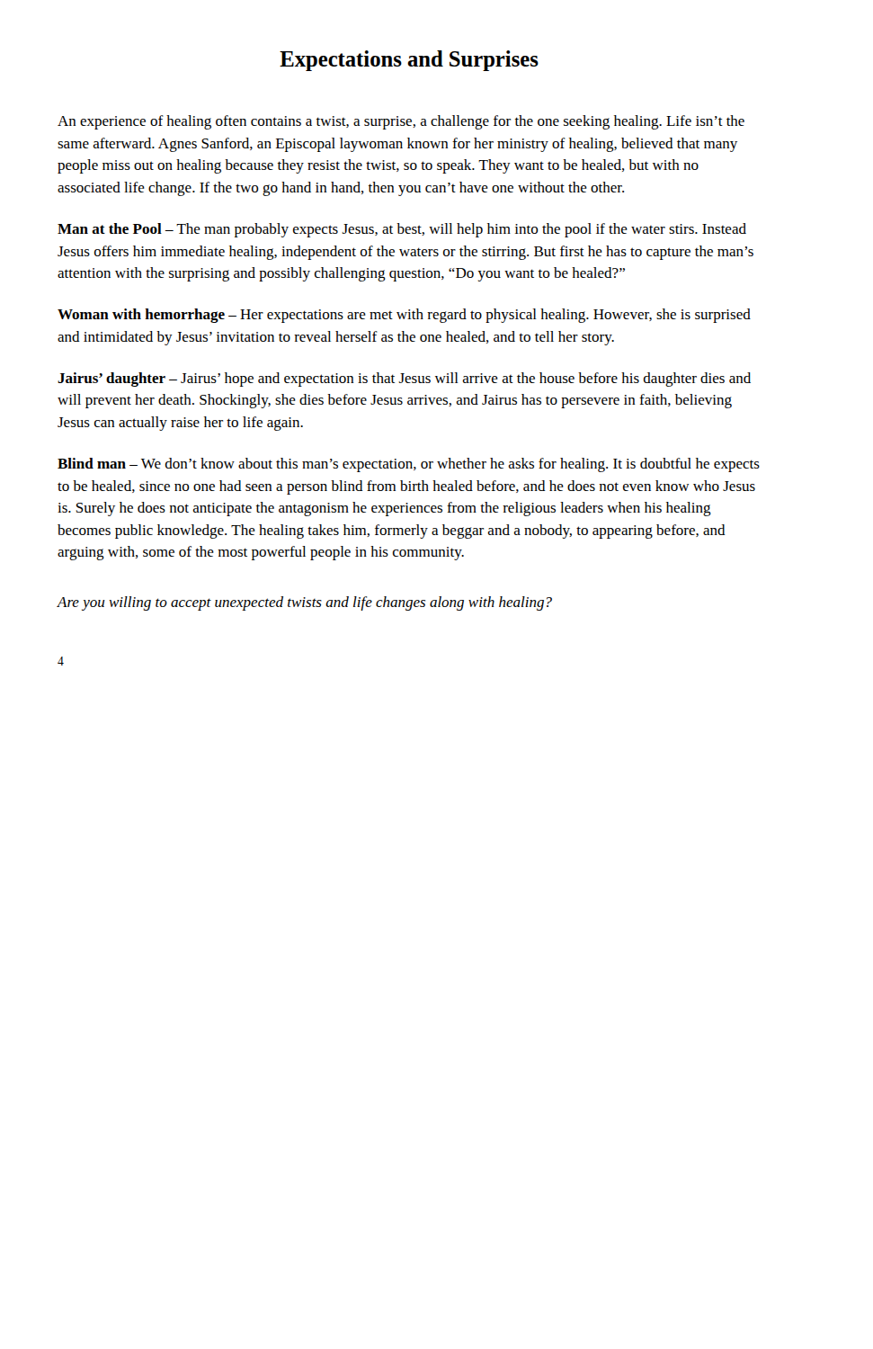Expectations and Surprises
An experience of healing often contains a twist, a surprise, a challenge for the one seeking healing. Life isn’t the same afterward. Agnes Sanford, an Episcopal laywoman known for her ministry of healing, believed that many people miss out on healing because they resist the twist, so to speak. They want to be healed, but with no associated life change. If the two go hand in hand, then you can’t have one without the other.
Man at the Pool – The man probably expects Jesus, at best, will help him into the pool if the water stirs. Instead Jesus offers him immediate healing, independent of the waters or the stirring. But first he has to capture the man’s attention with the surprising and possibly challenging question, “Do you want to be healed?”
Woman with hemorrhage – Her expectations are met with regard to physical healing. However, she is surprised and intimidated by Jesus’ invitation to reveal herself as the one healed, and to tell her story.
Jairus’ daughter – Jairus’ hope and expectation is that Jesus will arrive at the house before his daughter dies and will prevent her death. Shockingly, she dies before Jesus arrives, and Jairus has to persevere in faith, believing Jesus can actually raise her to life again.
Blind man – We don’t know about this man’s expectation, or whether he asks for healing. It is doubtful he expects to be healed, since no one had seen a person blind from birth healed before, and he does not even know who Jesus is. Surely he does not anticipate the antagonism he experiences from the religious leaders when his healing becomes public knowledge. The healing takes him, formerly a beggar and a nobody, to appearing before, and arguing with, some of the most powerful people in his community.
Are you willing to accept unexpected twists and life changes along with healing?
4